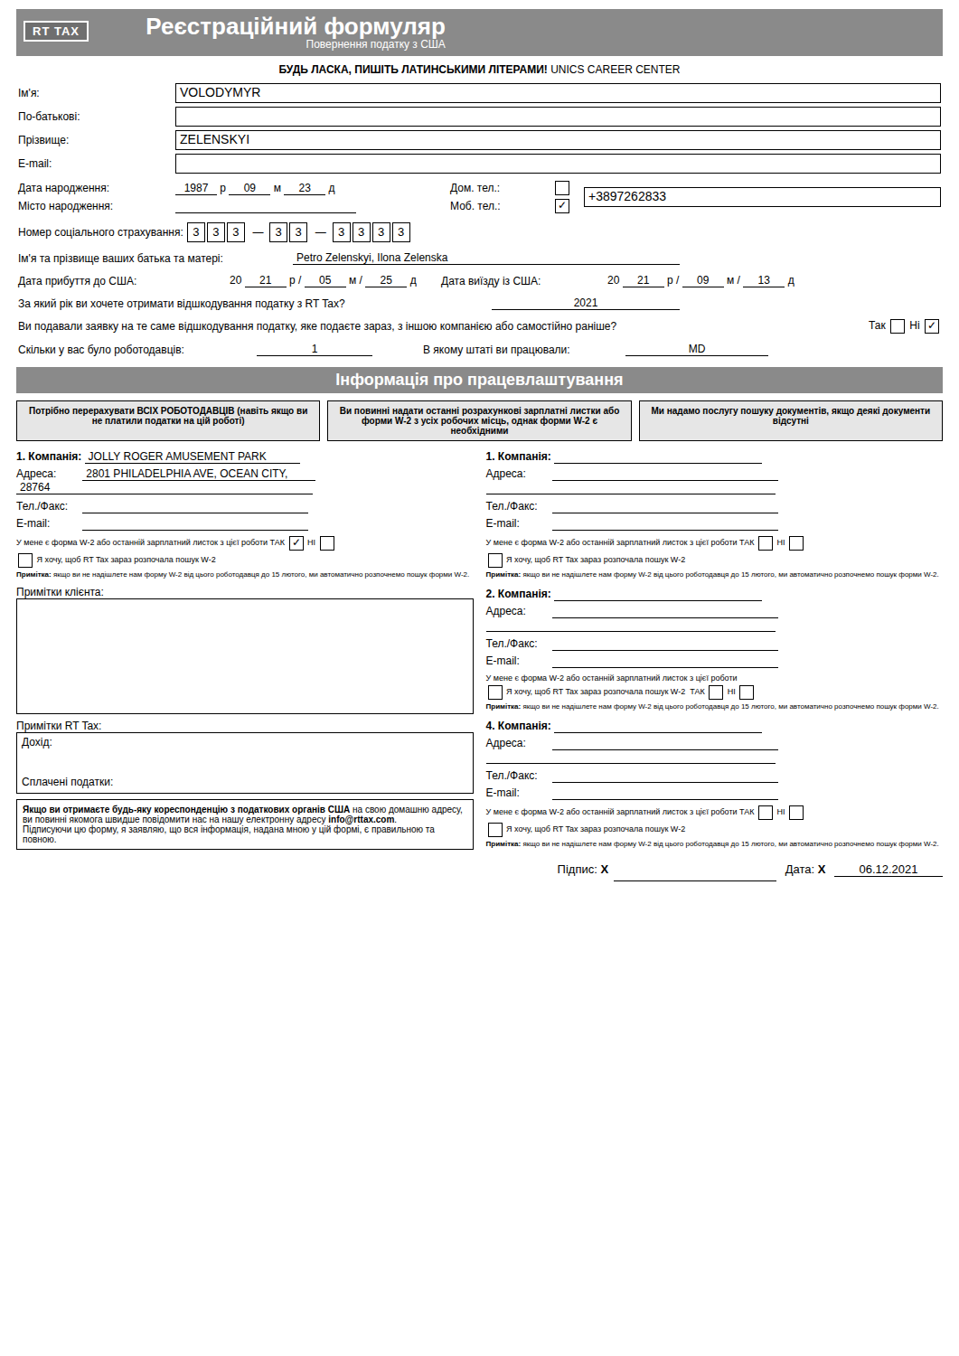RT TAX Реєстраційний формуляр Повернення податку з США
БУДЬ ЛАСКА, ПИШІТЬ ЛАТИНСЬКИМИ ЛІТЕРАМИ! UNICS CAREER CENTER
| Ім'я: | VOLODYMYR |
| По-батькові: | |
| Прізвище: | ZELENSKYI |
| E-mail: | |
| Дата народження: | 1987 р 09 м 23 д | Дом. тел.: | | +3897262833 |
| Місто народження: | | Моб. тел.: | ✓ |
| Номер соціального страхування: | 3 3 3 — 3 3 — 3 3 3 3 |
| Ім'я та прізвище ваших батька та матері: | Petro Zelenskyi, Ilona Zelenska |
| Дата прибуття до США: | 20 21 р / 05 м / 25 д | Дата виїзду із США: | 20 21 р / 09 м / 13 д |
| За який рік ви хочете отримати відшкодування податку з RT Tax? | 2021 |
| Ви подавали заявку на те саме відшкодування податку, яке подаєте зараз, з іншою компанією або самостійно раніше? | Так Ні ✓ |
| Скільки у вас було роботодавців: | 1 | В якому штаті ви працювали: | MD |
Інформація про працевлаштування
Потрібно перерахувати ВСІХ РОБОТОДАВЦІВ (навіть якщо ви не платили податки на цій роботі)
Ви повинні надати останні розрахункові зарплатні листки або форми W-2 з усіх робочих місць, однак форми W-2 є необхідними
Ми надамо послугу пошуку документів, якщо деякі документи відсутні
1. Компанія: JOLLY ROGER AMUSEMENT PARK
Адреса: 2801 PHILADELPHIA AVE, OCEAN CITY,
28764
Тел./Факс:
E-mail:
У мене є форма W-2 або останній зарплатний листок з цієї роботи ТАК ✓ НІ
Я хочу, щоб RT Tax зараз розпочала пошук W-2
Примітка: якщо ви не надішлете нам форму W-2 від цього роботодавця до 15 лютого, ми автоматично розпочнемо пошук форми W-2.
Примітки клієнта:
Примітки RT Tax:
Дохід:
Сплачені податки:
Якщо ви отримаєте будь-яку кореспонденцію з податкових органів США на свою домашню адресу, ви повинні якомога швидше повідомити нас на нашу електронну адресу info@rttax.com.
Підписуючи цю форму, я заявляю, що вся інформація, надана мною у цій формі, є правильною та повною.
1. Компанія:
Адреса:
Тел./Факс:
E-mail:
У мене є форма W-2 або останній зарплатний листок з цієї роботи ТАК НІ
Я хочу, щоб RT Tax зараз розпочала пошук W-2
Примітка: якщо ви не надішлете нам форму W-2 від цього роботодавця до 15 лютого, ми автоматично розпочнемо пошук форми W-2.
2. Компанія:
Адреса:
Тел./Факс:
E-mail:
У мене є форма W-2 або останній зарплатний листок з цієї роботи
Я хочу, щоб RT Tax зараз розпочала пошук W-2 ТАК НІ
Примітка: якщо ви не надішлете нам форму W-2 від цього роботодавця до 15 лютого, ми автоматично розпочнемо пошук форми W-2.
4. Компанія:
Адреса:
Тел./Факс:
E-mail:
У мене є форма W-2 або останній зарплатний листок з цієї роботи ТАК НІ
Я хочу, щоб RT Tax зараз розпочала пошук W-2
Примітка: якщо ви не надішлете нам форму W-2 від цього роботодавця до 15 лютого, ми автоматично розпочнемо пошук форми W-2.
Підпис: X Дата: X 06.12.2021